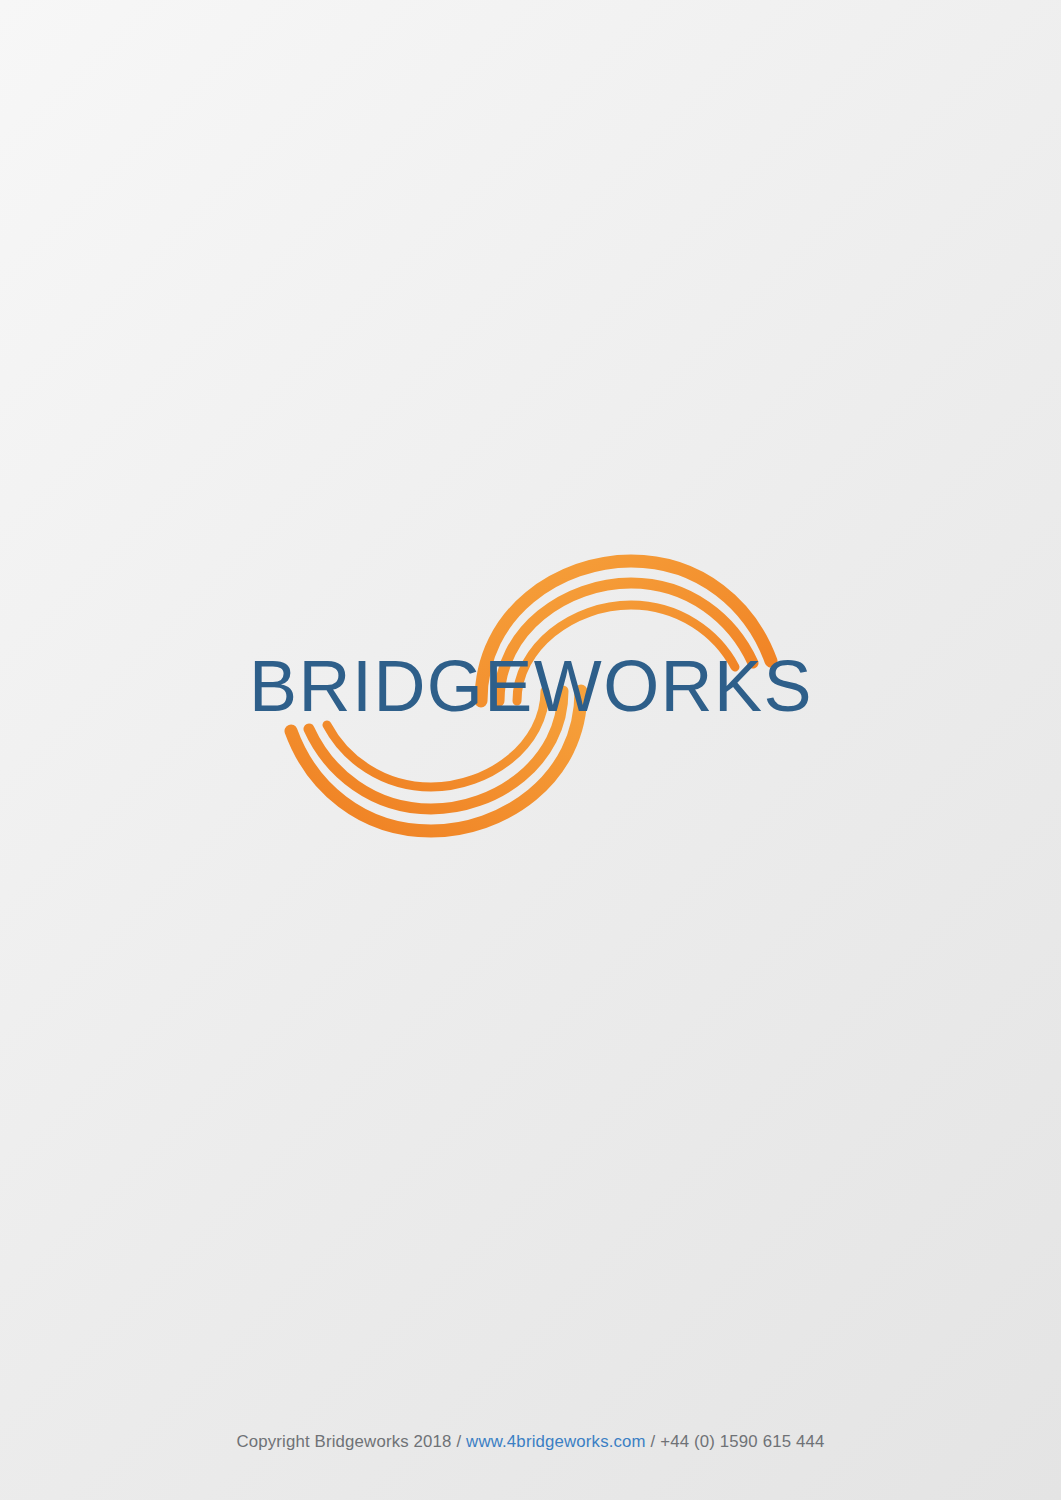BRIDGEWORKS
Copyright Bridgeworks 2018 / www.4bridgeworks.com / +44 (0) 1590 615 444